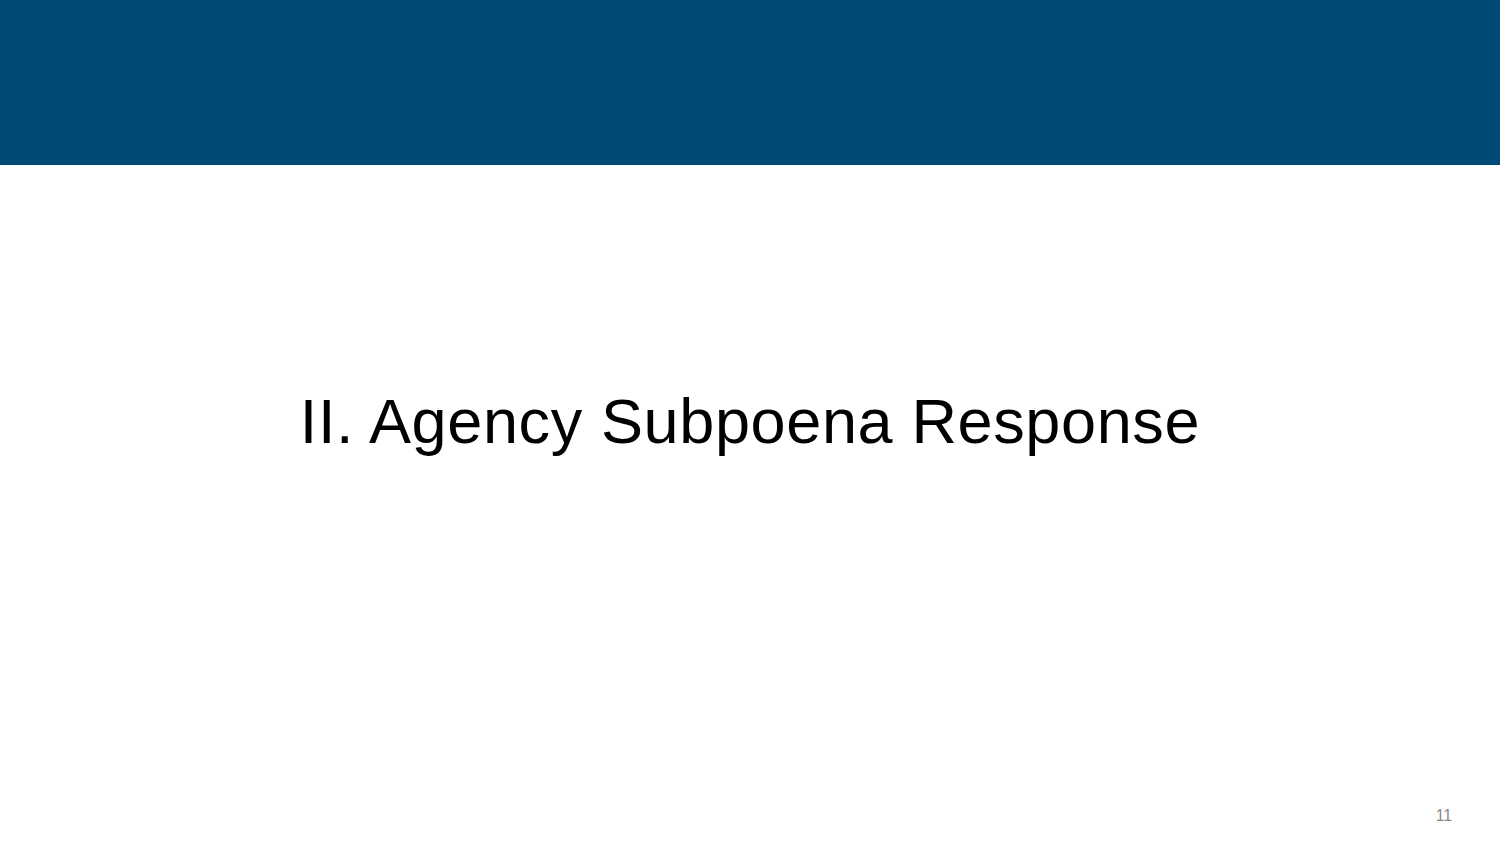II. Agency Subpoena Response
11